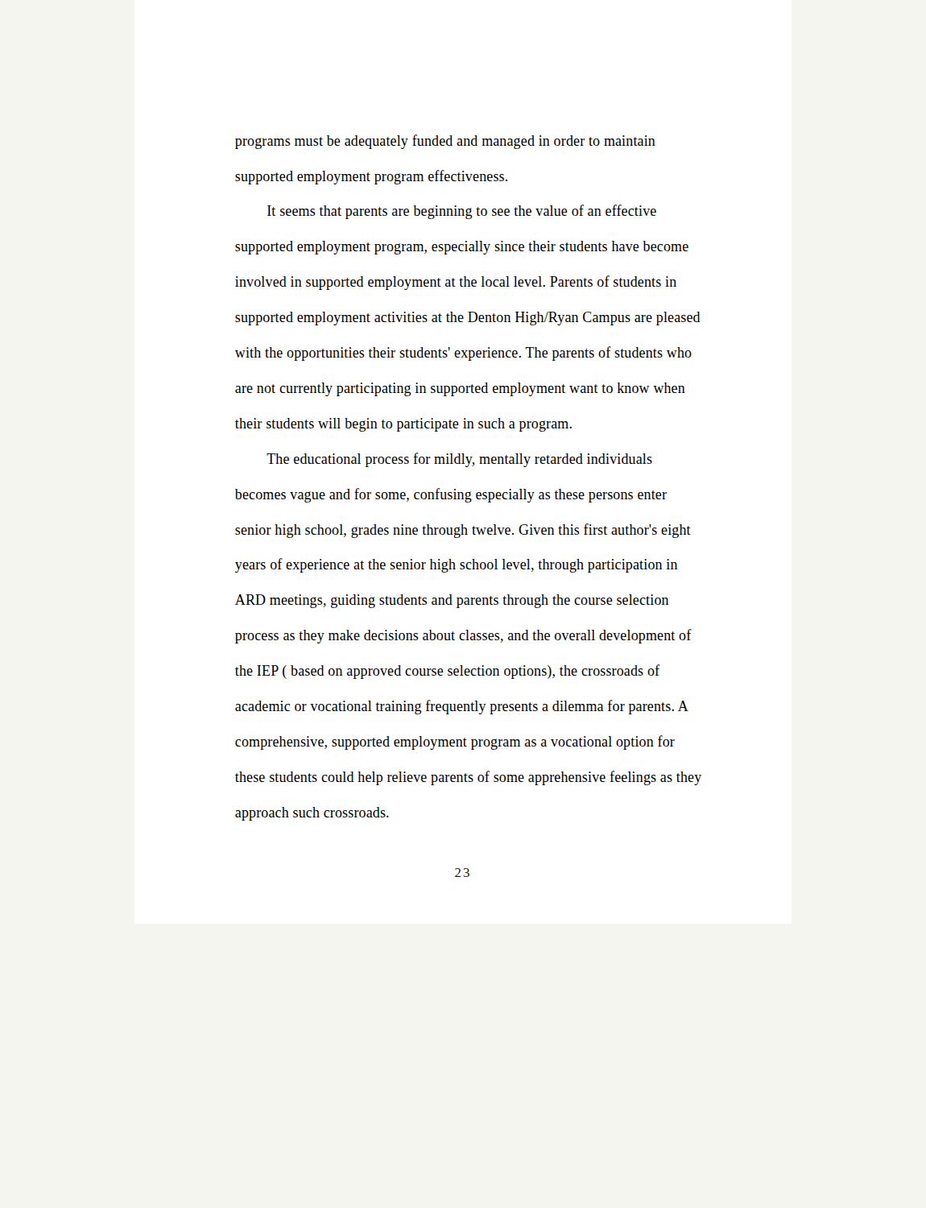programs must be adequately funded and managed in order to maintain supported employment program effectiveness.
It seems that parents are beginning to see the value of an effective supported employment program, especially since their students have become involved in supported employment at the local level. Parents of students in supported employment activities at the Denton High/Ryan Campus are pleased with the opportunities their students' experience. The parents of students who are not currently participating in supported employment want to know when their students will begin to participate in such a program.
The educational process for mildly, mentally retarded individuals becomes vague and for some, confusing especially as these persons enter senior high school, grades nine through twelve. Given this first author's eight years of experience at the senior high school level, through participation in ARD meetings, guiding students and parents through the course selection process as they make decisions about classes, and the overall development of the IEP ( based on approved course selection options), the crossroads of academic or vocational training frequently presents a dilemma for parents. A comprehensive, supported employment program as a vocational option for these students could help relieve parents of some apprehensive feelings as they approach such crossroads.
23